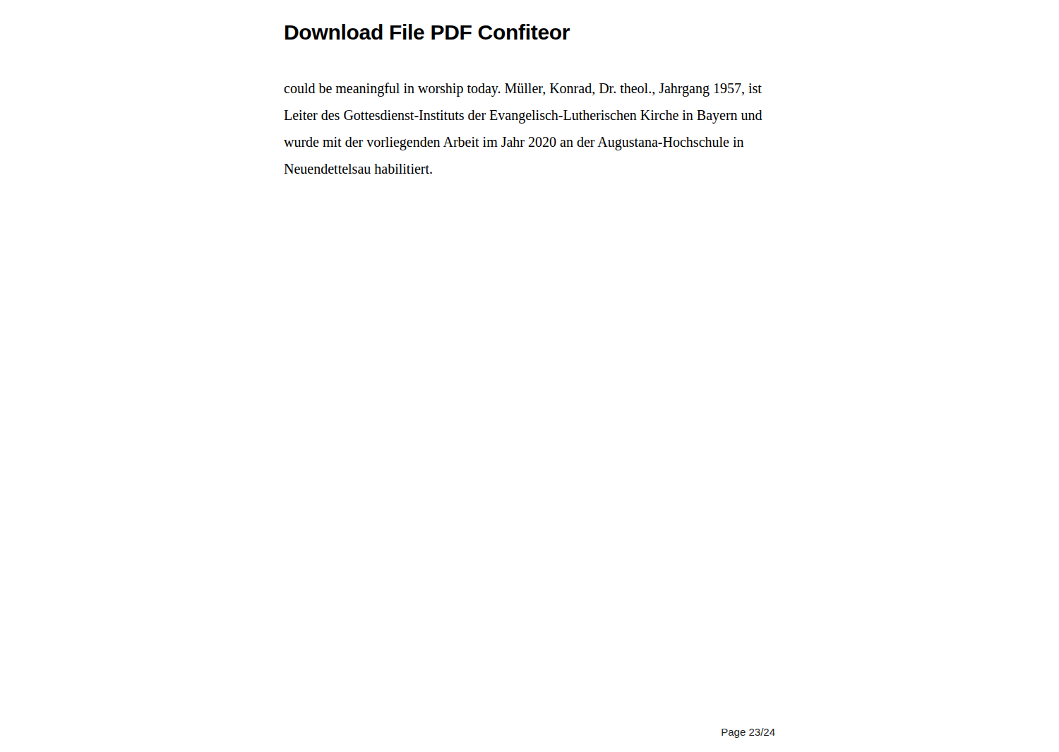Download File PDF Confiteor
could be meaningful in worship today. Müller, Konrad, Dr. theol., Jahrgang 1957, ist Leiter des Gottesdienst-Instituts der Evangelisch-Lutherischen Kirche in Bayern und wurde mit der vorliegenden Arbeit im Jahr 2020 an der Augustana-Hochschule in Neuendettelsau habilitiert.
Page 23/24